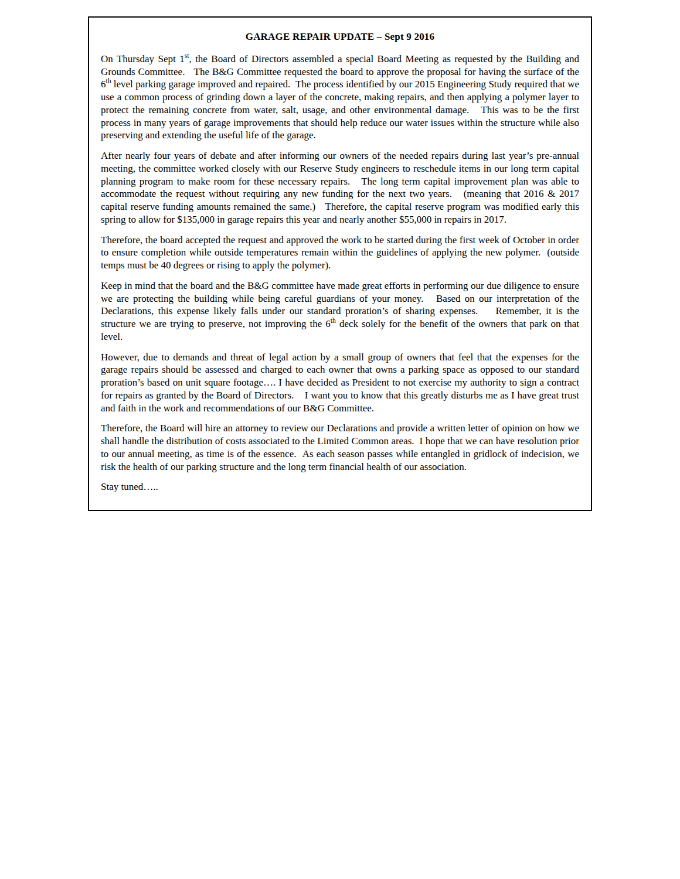GARAGE REPAIR UPDATE – Sept 9 2016
On Thursday Sept 1st, the Board of Directors assembled a special Board Meeting as requested by the Building and Grounds Committee. The B&G Committee requested the board to approve the proposal for having the surface of the 6th level parking garage improved and repaired. The process identified by our 2015 Engineering Study required that we use a common process of grinding down a layer of the concrete, making repairs, and then applying a polymer layer to protect the remaining concrete from water, salt, usage, and other environmental damage. This was to be the first process in many years of garage improvements that should help reduce our water issues within the structure while also preserving and extending the useful life of the garage.
After nearly four years of debate and after informing our owners of the needed repairs during last year’s pre-annual meeting, the committee worked closely with our Reserve Study engineers to reschedule items in our long term capital planning program to make room for these necessary repairs. The long term capital improvement plan was able to accommodate the request without requiring any new funding for the next two years. (meaning that 2016 & 2017 capital reserve funding amounts remained the same.) Therefore, the capital reserve program was modified early this spring to allow for $135,000 in garage repairs this year and nearly another $55,000 in repairs in 2017.
Therefore, the board accepted the request and approved the work to be started during the first week of October in order to ensure completion while outside temperatures remain within the guidelines of applying the new polymer. (outside temps must be 40 degrees or rising to apply the polymer).
Keep in mind that the board and the B&G committee have made great efforts in performing our due diligence to ensure we are protecting the building while being careful guardians of your money. Based on our interpretation of the Declarations, this expense likely falls under our standard proration’s of sharing expenses. Remember, it is the structure we are trying to preserve, not improving the 6th deck solely for the benefit of the owners that park on that level.
However, due to demands and threat of legal action by a small group of owners that feel that the expenses for the garage repairs should be assessed and charged to each owner that owns a parking space as opposed to our standard proration’s based on unit square footage…. I have decided as President to not exercise my authority to sign a contract for repairs as granted by the Board of Directors. I want you to know that this greatly disturbs me as I have great trust and faith in the work and recommendations of our B&G Committee.
Therefore, the Board will hire an attorney to review our Declarations and provide a written letter of opinion on how we shall handle the distribution of costs associated to the Limited Common areas. I hope that we can have resolution prior to our annual meeting, as time is of the essence. As each season passes while entangled in gridlock of indecision, we risk the health of our parking structure and the long term financial health of our association.
Stay tuned…..